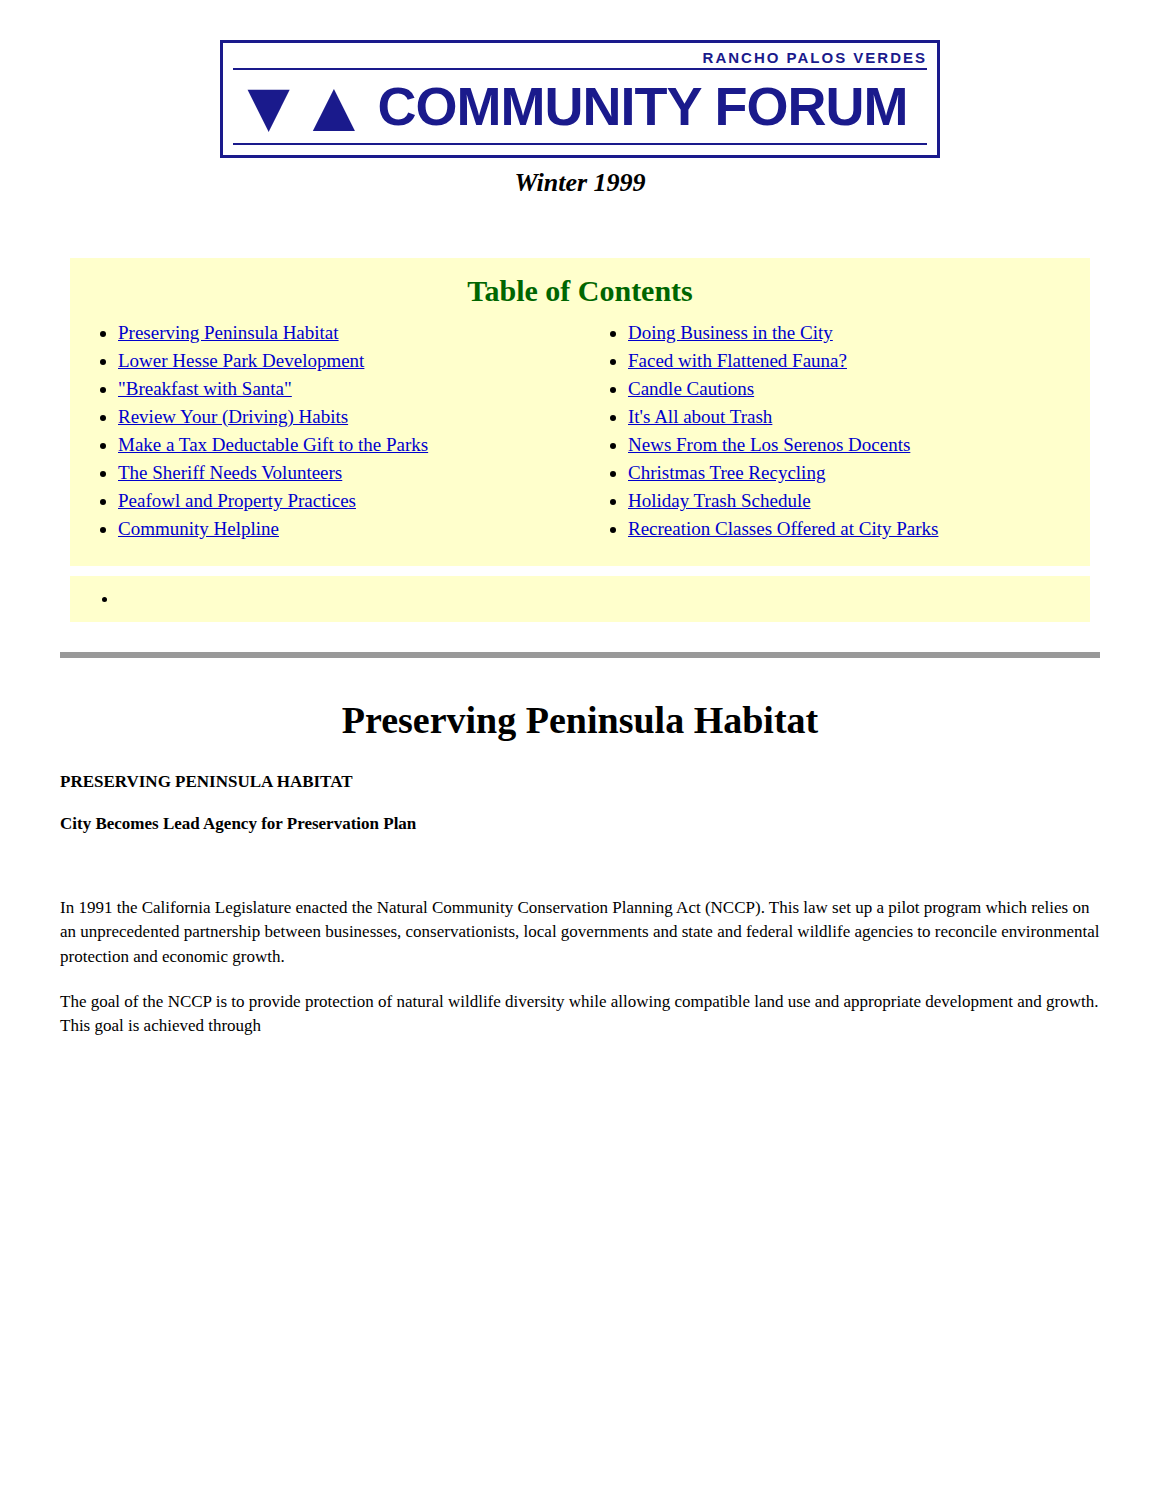RANCHO PALOS VERDES
▼▲
COMMUNITY FORUM
Winter 1999
Table of Contents
Preserving Peninsula Habitat
Lower Hesse Park Development
"Breakfast with Santa"
Review Your (Driving) Habits
Make a Tax Deductable Gift to the Parks
The Sheriff Needs Volunteers
Peafowl and Property Practices
Community Helpline
Doing Business in the City
Faced with Flattened Fauna?
Candle Cautions
It's All about Trash
News From the Los Serenos Docents
Christmas Tree Recycling
Holiday Trash Schedule
Recreation Classes Offered at City Parks
Preserving Peninsula Habitat
PRESERVING PENINSULA HABITAT
City Becomes Lead Agency for Preservation Plan
In 1991 the California Legislature enacted the Natural Community Conservation Planning Act (NCCP). This law set up a pilot program which relies on an unprecedented partnership between businesses, conservationists, local governments and state and federal wildlife agencies to reconcile environmental protection and economic growth.
The goal of the NCCP is to provide protection of natural wildlife diversity while allowing compatible land use and appropriate development and growth. This goal is achieved through